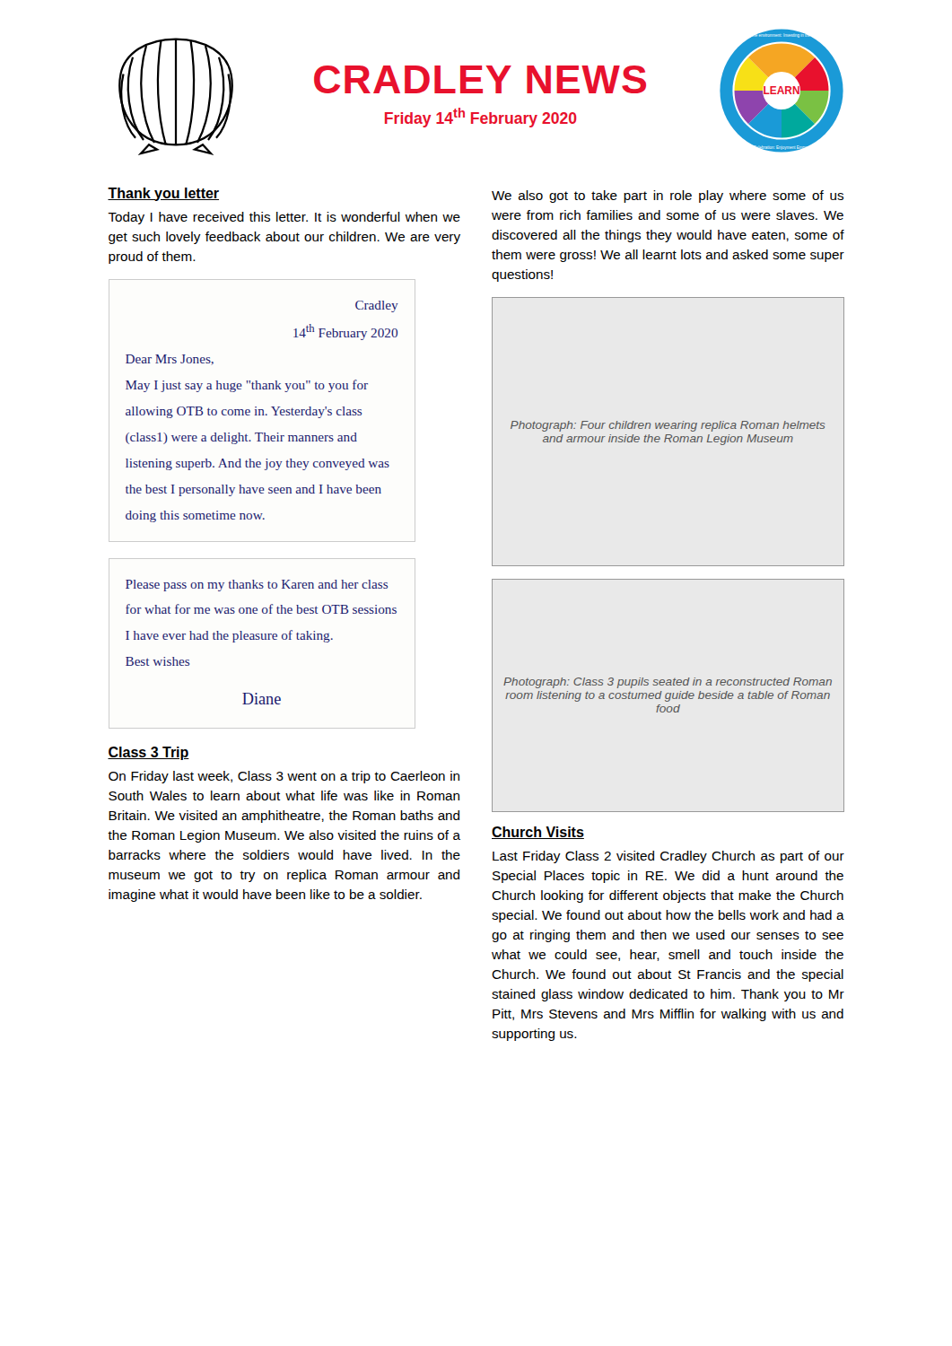CRADLEY NEWS
Friday 14th February 2020
LEARN Sustaining the environment: Investing in the community Global Celebration: Enjoyment Empowerment
Thank you letter
Today I have received this letter. It is wonderful when we get such lovely feedback about our children. We are very proud of them.
Cradley
14th February 2020
Dear Mrs Jones,
May I just say a huge "thank you" to you for allowing OTB to come in. Yesterday's class (class1) were a delight. Their manners and listening superb. And the joy they conveyed was the best I personally have seen and I have been doing this sometime now.
Please pass on my thanks to Karen and her class for what for me was one of the best OTB sessions I have ever had the pleasure of taking.
Best wishes
Diane
Class 3 Trip
On Friday last week, Class 3 went on a trip to Caerleon in South Wales to learn about what life was like in Roman Britain. We visited an amphitheatre, the Roman baths and the Roman Legion Museum. We also visited the ruins of a barracks where the soldiers would have lived. In the museum we got to try on replica Roman armour and imagine what it would have been like to be a soldier.
We also got to take part in role play where some of us were from rich families and some of us were slaves. We discovered all the things they would have eaten, some of them were gross! We all learnt lots and asked some super questions!
Photograph: Four children wearing replica Roman helmets and armour inside the Roman Legion Museum
Photograph: Class 3 pupils seated in a reconstructed Roman room listening to a costumed guide beside a table of Roman food
Church Visits
Last Friday Class 2 visited Cradley Church as part of our Special Places topic in RE. We did a hunt around the Church looking for different objects that make the Church special. We found out about how the bells work and had a go at ringing them and then we used our senses to see what we could see, hear, smell and touch inside the Church. We found out about St Francis and the special stained glass window dedicated to him. Thank you to Mr Pitt, Mrs Stevens and Mrs Mifflin for walking with us and supporting us.